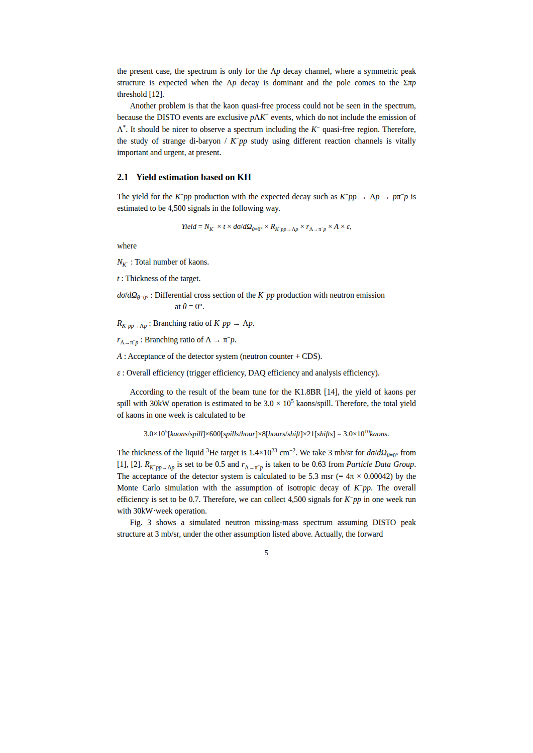the present case, the spectrum is only for the Λp decay channel, where a symmetric peak structure is expected when the Λp decay is dominant and the pole comes to the Σπp threshold [12].
Another problem is that the kaon quasi-free process could not be seen in the spectrum, because the DISTO events are exclusive p ΛK+ events, which do not include the emission of Λ*. It should be nicer to observe a spectrum including the K− quasi-free region. Therefore, the study of strange di-baryon / K−pp study using different reaction channels is vitally important and urgent, at present.
2.1 Yield estimation based on KH
The yield for the K−pp production with the expected decay such as K−pp → Λp → pπ−p is estimated to be 4,500 signals in the following way.
Yield = NK− × t × dσ/dΩθ=0° × RK−pp→Λp × rΛ→π−p × A × ε,
where
NK− : Total number of kaons.
t : Thickness of the target.
dσ/dΩθ=0° : Differential cross section of the K−pp production with neutron emission at θ = 0°.
RK−pp→Λp : Branching ratio of K−pp → Λp.
rΛ→π−p : Branching ratio of Λ → π−p.
A : Acceptance of the detector system (neutron counter + CDS).
ε : Overall efficiency (trigger efficiency, DAQ efficiency and analysis efficiency).
According to the result of the beam tune for the K1.8BR [14], the yield of kaons per spill with 30kW operation is estimated to be 3.0 × 105 kaons/spill. Therefore, the total yield of kaons in one week is calculated to be
3.0×105[kaons/spill]×600[spills/hour]×8[hours/shift]×21[shifts] = 3.0×1010kaons.
The thickness of the liquid 3He target is 1.4×1023 cm−2. We take 3 mb/sr for dσ/dΩθ=0° from [1], [2]. RK−pp→Λp is set to be 0.5 and rΛ→π−p is taken to be 0.63 from Particle Data Group. The acceptance of the detector system is calculated to be 5.3 msr (= 4π × 0.00042) by the Monte Carlo simulation with the assumption of isotropic decay of K−pp. The overall efficiency is set to be 0.7. Therefore, we can collect 4,500 signals for K−pp in one week run with 30kW·week operation.
Fig. 3 shows a simulated neutron missing-mass spectrum assuming DISTO peak structure at 3 mb/sr, under the other assumption listed above. Actually, the forward
5